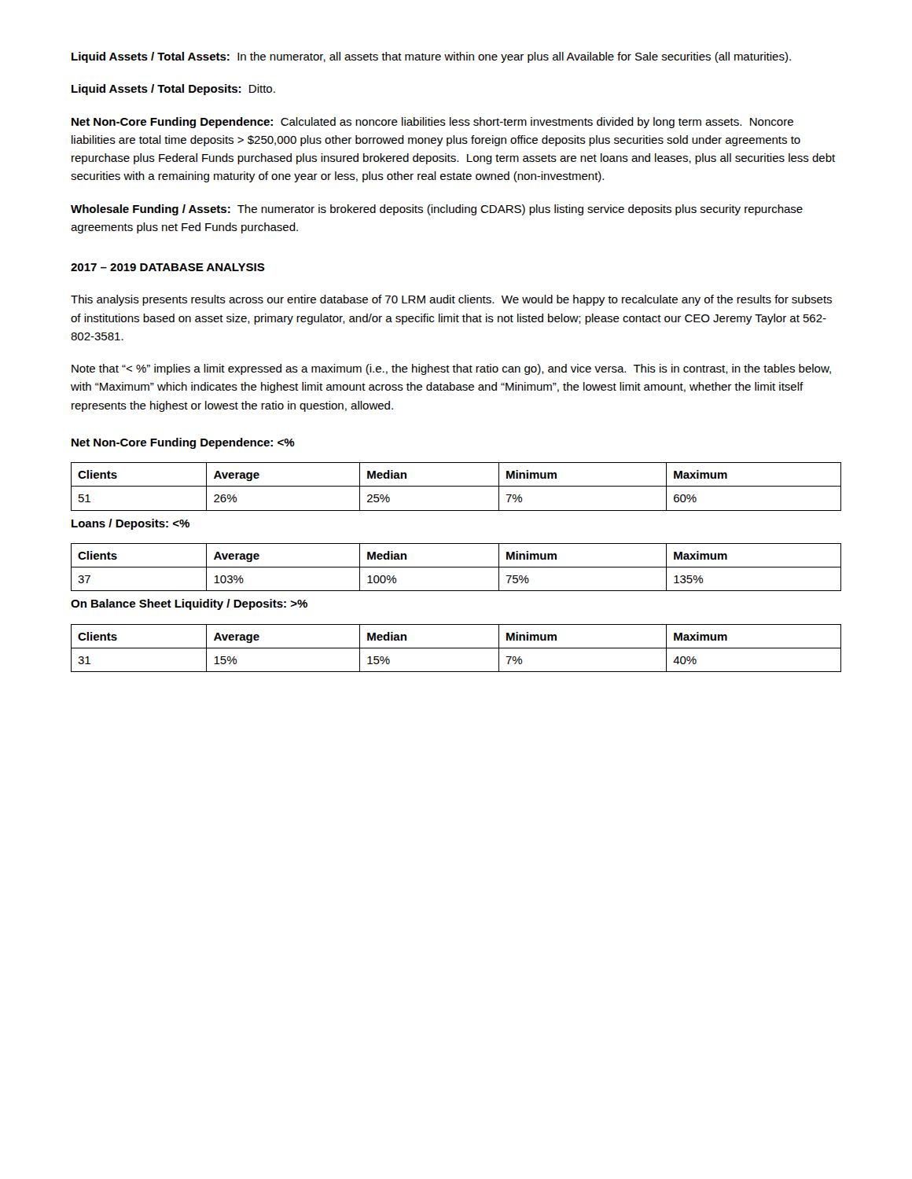Liquid Assets / Total Assets: In the numerator, all assets that mature within one year plus all Available for Sale securities (all maturities).
Liquid Assets / Total Deposits: Ditto.
Net Non-Core Funding Dependence: Calculated as noncore liabilities less short-term investments divided by long term assets. Noncore liabilities are total time deposits > $250,000 plus other borrowed money plus foreign office deposits plus securities sold under agreements to repurchase plus Federal Funds purchased plus insured brokered deposits. Long term assets are net loans and leases, plus all securities less debt securities with a remaining maturity of one year or less, plus other real estate owned (non-investment).
Wholesale Funding / Assets: The numerator is brokered deposits (including CDARS) plus listing service deposits plus security repurchase agreements plus net Fed Funds purchased.
2017 – 2019 DATABASE ANALYSIS
This analysis presents results across our entire database of 70 LRM audit clients. We would be happy to recalculate any of the results for subsets of institutions based on asset size, primary regulator, and/or a specific limit that is not listed below; please contact our CEO Jeremy Taylor at 562-802-3581.
Note that “< %” implies a limit expressed as a maximum (i.e., the highest that ratio can go), and vice versa. This is in contrast, in the tables below, with “Maximum” which indicates the highest limit amount across the database and “Minimum”, the lowest limit amount, whether the limit itself represents the highest or lowest the ratio in question, allowed.
Net Non-Core Funding Dependence: <%
| Clients | Average | Median | Minimum | Maximum |
| --- | --- | --- | --- | --- |
| 51 | 26% | 25% | 7% | 60% |
Loans / Deposits: <%
| Clients | Average | Median | Minimum | Maximum |
| --- | --- | --- | --- | --- |
| 37 | 103% | 100% | 75% | 135% |
On Balance Sheet Liquidity / Deposits: >%
| Clients | Average | Median | Minimum | Maximum |
| --- | --- | --- | --- | --- |
| 31 | 15% | 15% | 7% | 40% |